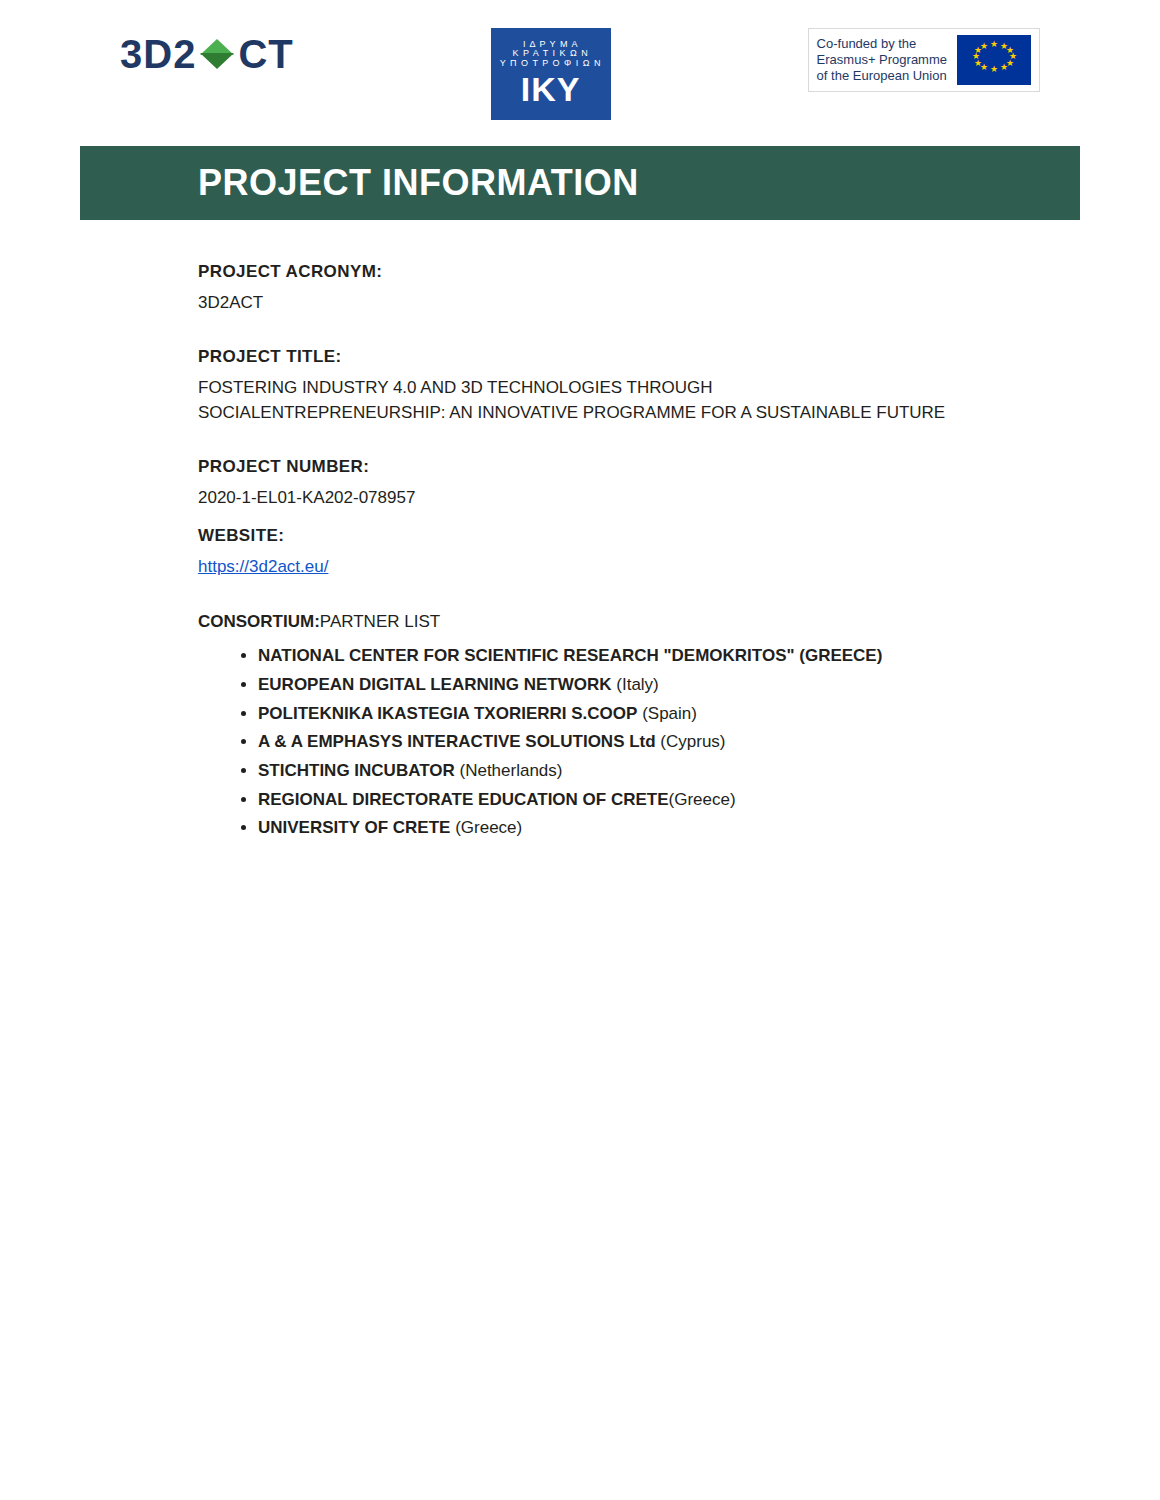3D2 CT
Ι Δ Ρ Υ Μ Α Κ Ρ Α Τ Ι Κ Ω Ν Υ Π Ο Τ Ρ Ο Φ Ι Ω Ν
IKY
Co-funded by the
Erasmus+ Programme
of the European Union
★ ★ ★ ★ ★ ★ ★ ★ ★ ★ ★ ★
PROJECT INFORMATION
Project Acronym:
3D2ACT
Project Title:
Fostering Industry 4.0 and 3D technologies through socialentrepreneurship: An innovative programme for a sustainable future
Project Number:
2020-1-EL01-KA202-078957
Website:
https://3d2act.eu/
Consortium:Partner list
NATIONAL CENTER FOR SCIENTIFIC RESEARCH "DEMOKRITOS" (GREECE)
EUROPEAN DIGITAL LEARNING NETWORK (Italy)
POLITEKNIKA IKASTEGIA TXORIERRI S.COOP (Spain)
A & A EMPHASYS INTERACTIVE SOLUTIONS Ltd (Cyprus)
STICHTING INCUBATOR (Netherlands)
REGIONAL DIRECTORATE EDUCATION OF CRETE(Greece)
UNIVERSITY OF CRETE (Greece)